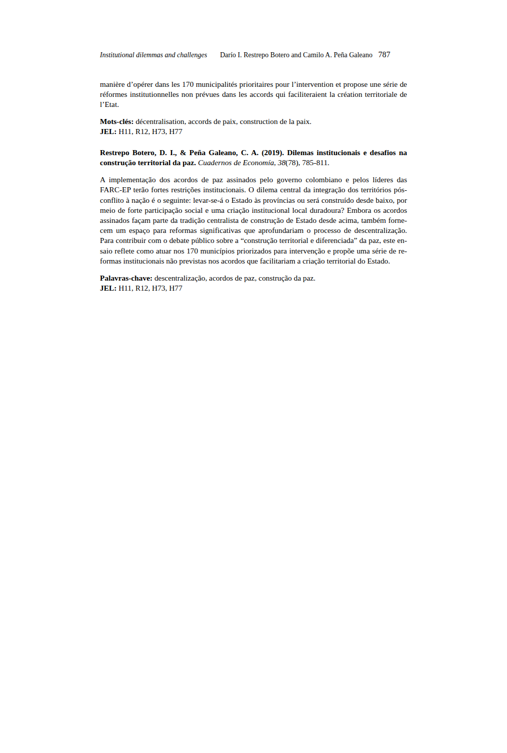Institutional dilemmas and challenges Darío I. Restrepo Botero and Camilo A. Peña Galeano 787
manière d’opérer dans les 170 municipalités prioritaires pour l’intervention et propose une série de réformes institutionnelles non prévues dans les accords qui faciliteraient la création territoriale de l’Etat.
Mots-clés: décentralisation, accords de paix, construction de la paix.
JEL: H11, R12, H73, H77
Restrepo Botero, D. I., & Peña Galeano, C. A. (2019). Dilemas institucionais e desafios na construção territorial da paz. Cuadernos de Economía, 38(78), 785-811.
A implementação dos acordos de paz assinados pelo governo colombiano e pelos líderes das FARC-EP terão fortes restrições institucionais. O dilema central da integração dos territórios pós-conflito à nação é o seguinte: levar-se-á o Estado às províncias ou será construído desde baixo, por meio de forte participação social e uma criação institucional local duradoura? Embora os acordos assinados façam parte da tradição centralista de construção de Estado desde acima, também fornecem um espaço para reformas significativas que aprofundariam o processo de descentralização. Para contribuir com o debate público sobre a “construção territorial e diferenciada” da paz, este ensaio reflete como atuar nos 170 municípios priorizados para intervenção e propõe uma série de reformas institucionais não previstas nos acordos que facilitariam a criação territorial do Estado.
Palavras-chave: descentralização, acordos de paz, construção da paz.
JEL: H11, R12, H73, H77